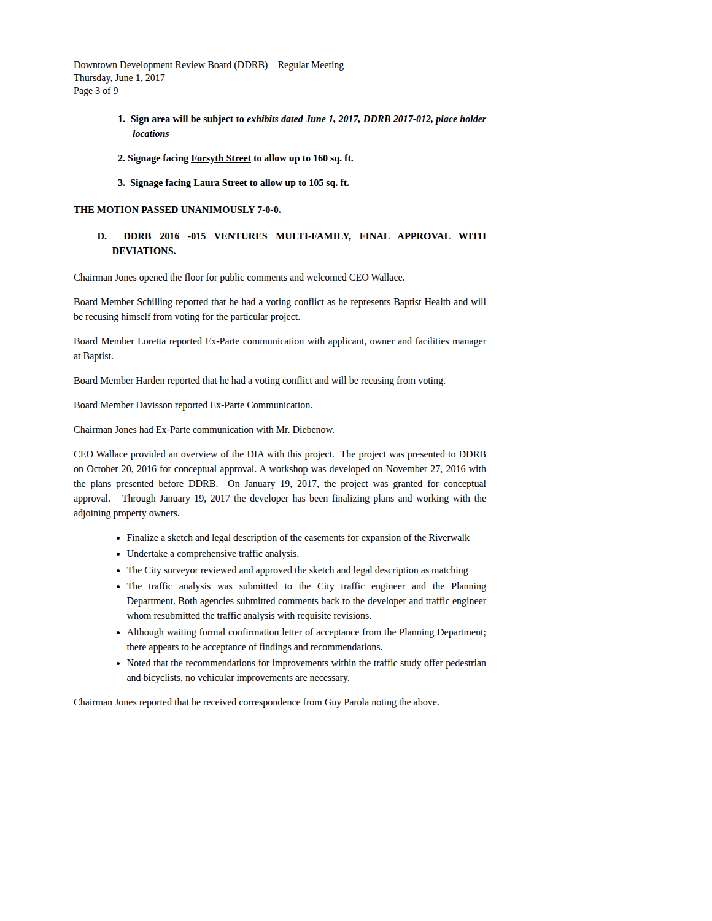Downtown Development Review Board (DDRB) – Regular Meeting
Thursday, June 1, 2017
Page 3 of 9
1. Sign area will be subject to exhibits dated June 1, 2017, DDRB 2017-012, place holder locations
2. Signage facing Forsyth Street to allow up to 160 sq. ft.
3. Signage facing Laura Street to allow up to 105 sq. ft.
THE MOTION PASSED UNANIMOUSLY 7-0-0.
D. DDRB 2016 -015 VENTURES MULTI-FAMILY, FINAL APPROVAL WITH DEVIATIONS.
Chairman Jones opened the floor for public comments and welcomed CEO Wallace.
Board Member Schilling reported that he had a voting conflict as he represents Baptist Health and will be recusing himself from voting for the particular project.
Board Member Loretta reported Ex-Parte communication with applicant, owner and facilities manager at Baptist.
Board Member Harden reported that he had a voting conflict and will be recusing from voting.
Board Member Davisson reported Ex-Parte Communication.
Chairman Jones had Ex-Parte communication with Mr. Diebenow.
CEO Wallace provided an overview of the DIA with this project. The project was presented to DDRB on October 20, 2016 for conceptual approval. A workshop was developed on November 27, 2016 with the plans presented before DDRB. On January 19, 2017, the project was granted for conceptual approval. Through January 19, 2017 the developer has been finalizing plans and working with the adjoining property owners.
Finalize a sketch and legal description of the easements for expansion of the Riverwalk
Undertake a comprehensive traffic analysis.
The City surveyor reviewed and approved the sketch and legal description as matching
The traffic analysis was submitted to the City traffic engineer and the Planning Department. Both agencies submitted comments back to the developer and traffic engineer whom resubmitted the traffic analysis with requisite revisions.
Although waiting formal confirmation letter of acceptance from the Planning Department; there appears to be acceptance of findings and recommendations.
Noted that the recommendations for improvements within the traffic study offer pedestrian and bicyclists, no vehicular improvements are necessary.
Chairman Jones reported that he received correspondence from Guy Parola noting the above.